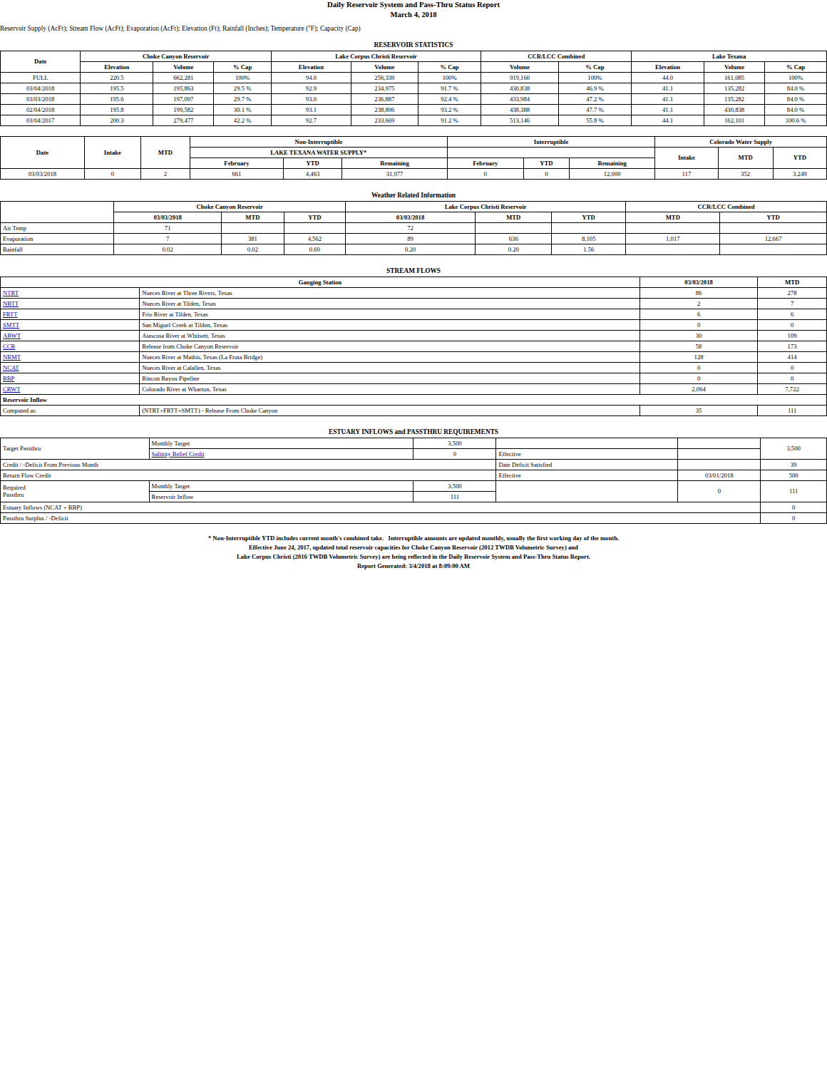Daily Reservoir System and Pass-Thru Status Report
March 4, 2018
Reservoir Supply (AcFt); Stream Flow (AcFt); Evaporation (AcFt); Elevation (Ft); Rainfall (Inches); Temperature (°F); Capacity (Cap)
RESERVOIR STATISTICS
| Date | Choke Canyon Reservoir | Lake Corpus Christi Reservoir | CCR/LCC Combined | Lake Texana |
| --- | --- | --- | --- | --- |
| Elevation | Volume | % Cap | Elevation | Volume | % Cap | Volume | % Cap | Elevation | Volume | % Cap |
| FULL | 220.5 | 662,281 | 100% | 94.0 | 256,339 | 100% | 919,160 | 100% | 44.0 | 161,085 | 100% |
| 03/04/2018 | 195.5 | 195,863 | 29.5 % | 92.9 | 234,975 | 91.7 % | 430,838 | 46.9 % | 41.1 | 135,282 | 84.0 % |
| 03/03/2018 | 195.6 | 197,097 | 29.7 % | 93.0 | 236,887 | 92.4 % | 433,984 | 47.2 % | 41.1 | 135,282 | 84.0 % |
| 02/04/2018 | 195.8 | 199,582 | 30.1 % | 93.1 | 238,806 | 93.2 % | 438,388 | 47.7 % | 41.1 | 430,838 | 84.0 % |
| 03/04/2017 | 200.3 | 279,477 | 42.2 % | 92.7 | 233,669 | 91.2 % | 513,146 | 55.8 % | 44.1 | 162,101 | 100.6 % |
| Date | Intake | MTD | Non-Interruptible | Interruptible | Colorado Water Supply |
| --- | --- | --- | --- | --- | --- |
| LAKE TEXANA WATER SUPPLY* | | Intake | MTD | YTD |
| February | YTD | Remaining | February | YTD | Remaining |
| 03/03/2018 | 0 | 2 | 661 | 4,463 | 31,977 | 0 | 0 | 12,000 | 117 | 352 | 3,249 |
Weather Related Information
| | Choke Canyon Reservoir | Lake Corpus Christi Reservoir | CCR/LCC Combined |
| --- | --- | --- | --- |
| 03/03/2018 | MTD | YTD | 03/03/2018 | MTD | YTD | MTD | YTD |
| Air Temp | 71 | | | 72 | | | | |
| Evaporation | 7 | 381 | 4,562 | 89 | 636 | 8,105 | 1,017 | 12,667 |
| Rainfall | 0.02 | 0.02 | 0.69 | 0.20 | 0.20 | 1.56 | | |
STREAM FLOWS
| Gauging Station | 03/03/2018 | MTD |
| --- | --- | --- |
| NTRT | Nueces River at Three Rivers, Texas | 86 | 278 |
| NRTT | Nueces River at Tilden, Texas | 2 | 7 |
| FRTT | Frio River at Tilden, Texas | 6 | 6 |
| SMTT | San Miguel Creek at Tilden, Texas | 0 | 0 |
| ARWT | Atascosa River at Whitsett, Texas | 30 | 109 |
| CCR | Release from Choke Canyon Reservoir | 58 | 173 |
| NRMT | Nueces River at Mathis, Texas (La Fruta Bridge) | 128 | 414 |
| NCAT | Nueces River at Calallen, Texas | 0 | 0 |
| RBP | Rincon Bayou Pipeline | 0 | 0 |
| CRWT | Colorado River at Wharton, Texas | 2,064 | 7,722 |
| Reservoir Inflow |
| Computed as: | (NTRT+FRTT+SMTT) - Release From Choke Canyon | 35 | 111 |
ESTUARY INFLOWS and PASSTHRU REQUIREMENTS
| Target Passthru | Monthly Target | 3,500 | | | 3,500 |
| Salinity Relief Credit | 0 | Effective | |
| Credit / -Deficit From Previous Month | Date Deficit Satisfied | | 39 |
| Return Flow Credit | Effective | 03/01/2018 | 500 |
| Required Passthru | Monthly Target | 3,500 | | 0 | 111 |
| Reservoir Inflow | 111 |
| Estuary Inflows (NCAT + RBP) | 0 |
| Passthru Surplus / -Deficit | 0 |
* Non-Interruptible YTD includes current month's combined take. Interruptible amounts are updated monthly, usually the first working day of the month.
Effective June 24, 2017, updated total reservoir capacities for Choke Canyon Reservoir (2012 TWDB Volumetric Survey) and
Lake Corpus Christi (2016 TWDB Volumetric Survey) are being reflected in the Daily Reservoir System and Pass-Thru Status Report.
Report Generated: 3/4/2018 at 8:09:00 AM